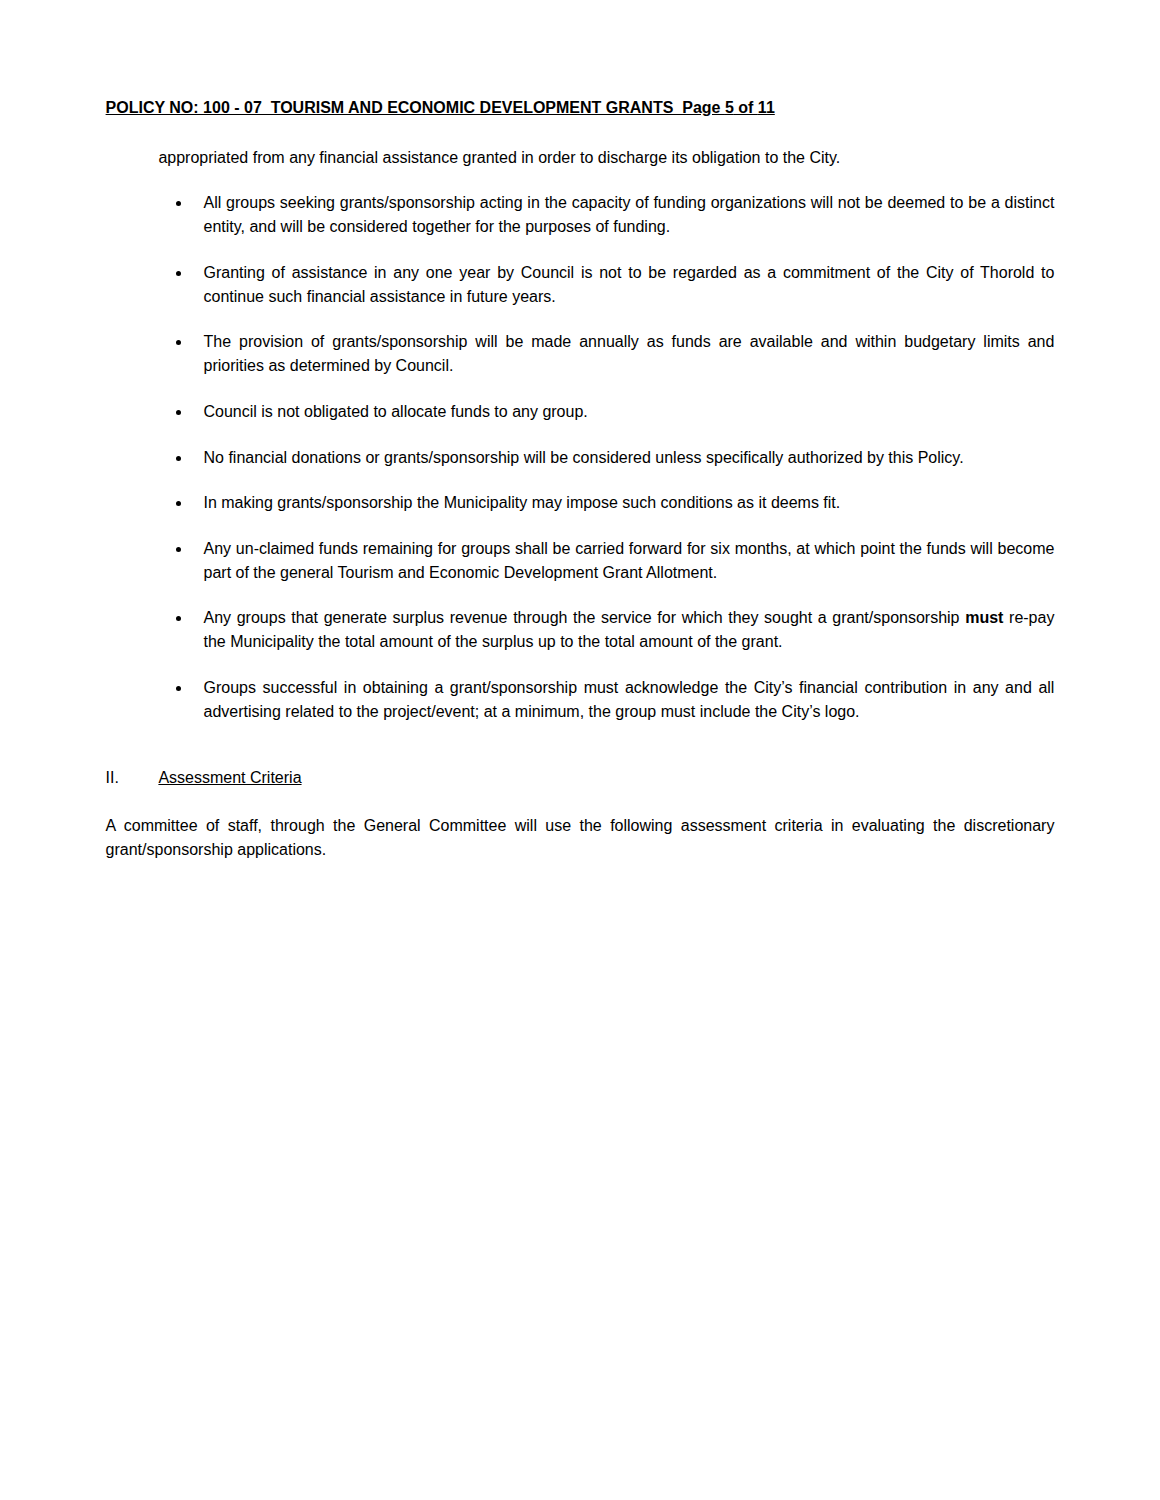POLICY NO: 100 - 07 TOURISM AND ECONOMIC DEVELOPMENT GRANTS Page 5 of 11
appropriated from any financial assistance granted in order to discharge its obligation to the City.
All groups seeking grants/sponsorship acting in the capacity of funding organizations will not be deemed to be a distinct entity, and will be considered together for the purposes of funding.
Granting of assistance in any one year by Council is not to be regarded as a commitment of the City of Thorold to continue such financial assistance in future years.
The provision of grants/sponsorship will be made annually as funds are available and within budgetary limits and priorities as determined by Council.
Council is not obligated to allocate funds to any group.
No financial donations or grants/sponsorship will be considered unless specifically authorized by this Policy.
In making grants/sponsorship the Municipality may impose such conditions as it deems fit.
Any un-claimed funds remaining for groups shall be carried forward for six months, at which point the funds will become part of the general Tourism and Economic Development Grant Allotment.
Any groups that generate surplus revenue through the service for which they sought a grant/sponsorship must re-pay the Municipality the total amount of the surplus up to the total amount of the grant.
Groups successful in obtaining a grant/sponsorship must acknowledge the City’s financial contribution in any and all advertising related to the project/event; at a minimum, the group must include the City’s logo.
II. Assessment Criteria
A committee of staff, through the General Committee will use the following assessment criteria in evaluating the discretionary grant/sponsorship applications.